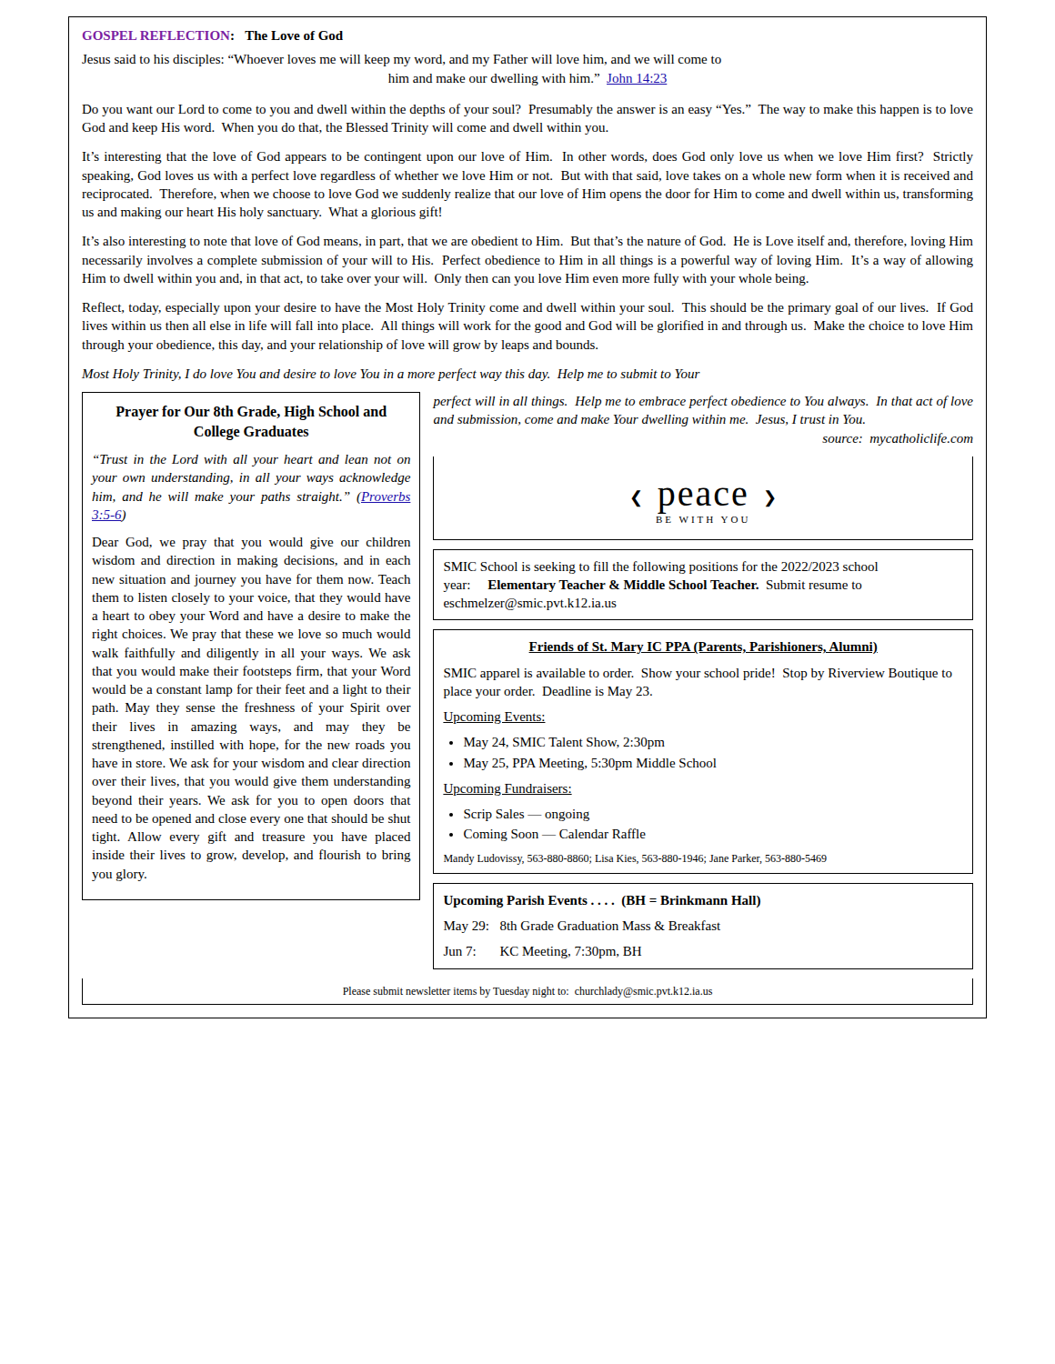GOSPEL REFLECTION: The Love of God
Jesus said to his disciples: “Whoever loves me will keep my word, and my Father will love him, and we will come to him and make our dwelling with him.” John 14:23
Do you want our Lord to come to you and dwell within the depths of your soul? Presumably the answer is an easy “Yes.” The way to make this happen is to love God and keep His word. When you do that, the Blessed Trinity will come and dwell within you.
It’s interesting that the love of God appears to be contingent upon our love of Him. In other words, does God only love us when we love Him first? Strictly speaking, God loves us with a perfect love regardless of whether we love Him or not. But with that said, love takes on a whole new form when it is received and reciprocated. Therefore, when we choose to love God we suddenly realize that our love of Him opens the door for Him to come and dwell within us, transforming us and making our heart His holy sanctuary. What a glorious gift!
It’s also interesting to note that love of God means, in part, that we are obedient to Him. But that’s the nature of God. He is Love itself and, therefore, loving Him necessarily involves a complete submission of your will to His. Perfect obedience to Him in all things is a powerful way of loving Him. It’s a way of allowing Him to dwell within you and, in that act, to take over your will. Only then can you love Him even more fully with your whole being.
Reflect, today, especially upon your desire to have the Most Holy Trinity come and dwell within your soul. This should be the primary goal of our lives. If God lives within us then all else in life will fall into place. All things will work for the good and God will be glorified in and through us. Make the choice to love Him through your obedience, this day, and your relationship of love will grow by leaps and bounds.
Most Holy Trinity, I do love You and desire to love You in a more perfect way this day. Help me to submit to Your
Prayer for Our 8th Grade, High School and College Graduates
“Trust in the Lord with all your heart and lean not on your own understanding, in all your ways acknowledge him, and he will make your paths straight.” (Proverbs 3:5-6)
Dear God, we pray that you would give our children wisdom and direction in making decisions, and in each new situation and journey you have for them now. Teach them to listen closely to your voice, that they would have a heart to obey your Word and have a desire to make the right choices. We pray that these we love so much would walk faithfully and diligently in all your ways. We ask that you would make their footsteps firm, that your Word would be a constant lamp for their feet and a light to their path. May they sense the freshness of your Spirit over their lives in amazing ways, and may they be strengthened, instilled with hope, for the new roads you have in store. We ask for your wisdom and clear direction over their lives, that you would give them understanding beyond their years. We ask for you to open doors that need to be opened and close every one that should be shut tight. Allow every gift and treasure you have placed inside their lives to grow, develop, and flourish to bring you glory.
perfect will in all things. Help me to embrace perfect obedience to You always. In that act of love and submission, come and make Your dwelling within me. Jesus, I trust in You.source: mycatholiclife.com
❮ peaceBE WITH YOU ❯
SMIC School is seeking to fill the following positions for the 2022/2023 school year: Elementary Teacher & Middle School Teacher. Submit resume to eschmelzer@smic.pvt.k12.ia.us
Friends of St. Mary IC PPA (Parents, Parishioners, Alumni)
SMIC apparel is available to order. Show your school pride! Stop by Riverview Boutique to place your order. Deadline is May 23.
Upcoming Events:
May 24, SMIC Talent Show, 2:30pm
May 25, PPA Meeting, 5:30pm Middle School
Upcoming Fundraisers:
Scrip Sales — ongoing
Coming Soon — Calendar Raffle
Mandy Ludovissy, 563-880-8860; Lisa Kies, 563-880-1946; Jane Parker, 563-880-5469
Upcoming Parish Events . . . . (BH = Brinkmann Hall)
May 29: 8th Grade Graduation Mass & Breakfast
Jun 7: KC Meeting, 7:30pm, BH
Please submit newsletter items by Tuesday night to: churchlady@smic.pvt.k12.ia.us